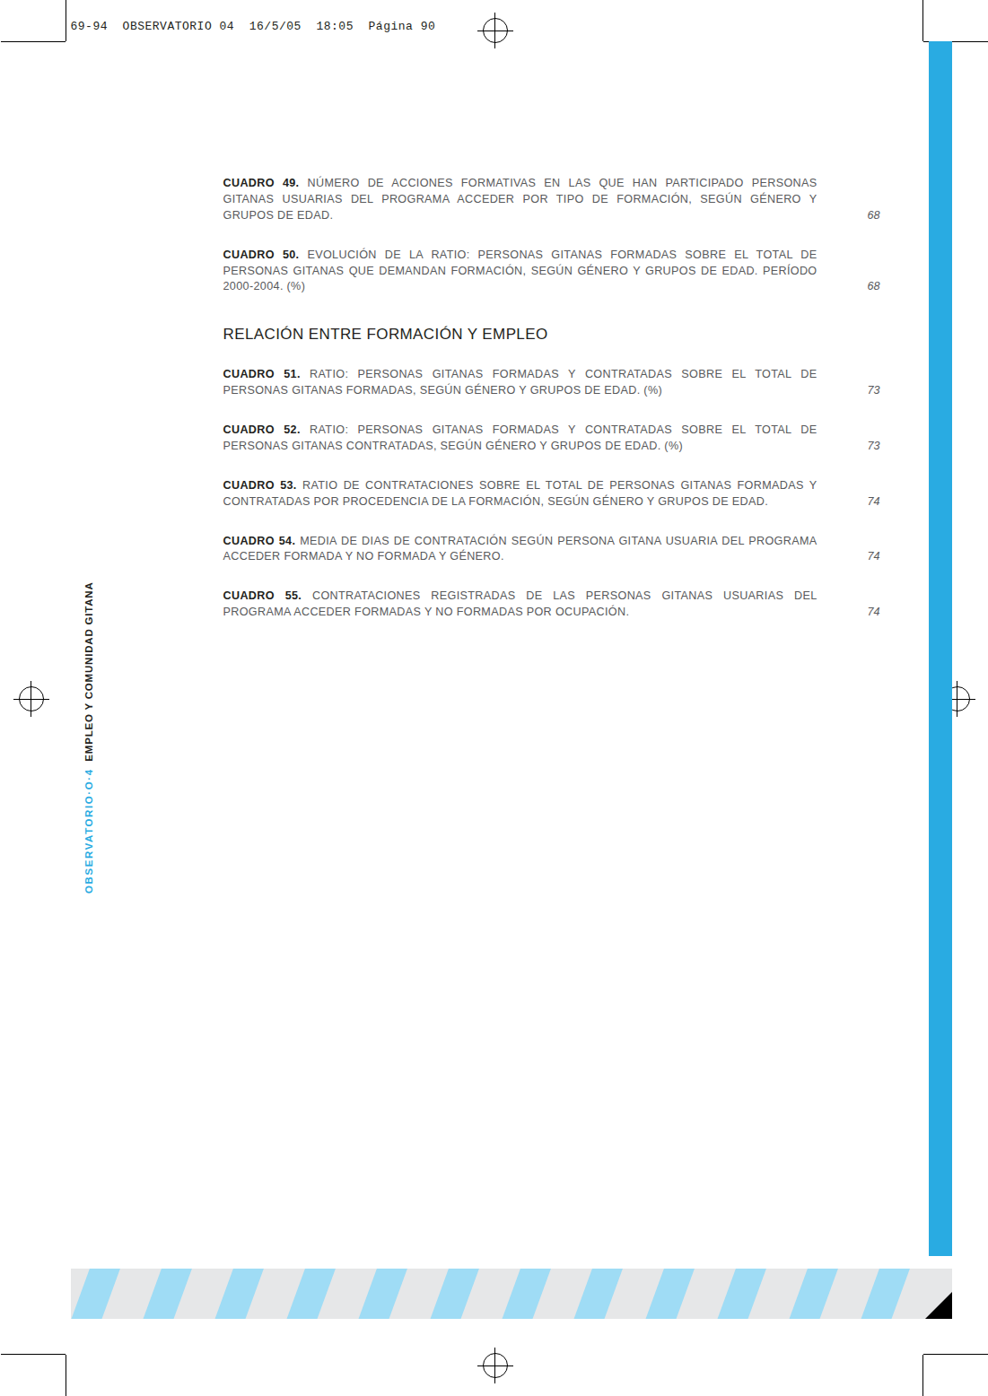69-94 OBSERVATORIO 04 16/5/05 18:05 Página 90
OBSERVATORIO·O·4 EMPLEO Y COMUNIDAD GITANA
CUADRO 49. NÚMERO DE ACCIONES FORMATIVAS EN LAS QUE HAN PARTICIPADO PERSONAS GITANAS USUARIAS DEL PROGRAMA ACCEDER POR TIPO DE FORMACIÓN, SEGÚN GÉNERO Y GRUPOS DE EDAD. 68
CUADRO 50. EVOLUCIÓN DE LA RATIO: PERSONAS GITANAS FORMADAS SOBRE EL TOTAL DE PERSONAS GITANAS QUE DEMANDAN FORMACIÓN, SEGÚN GÉNERO Y GRUPOS DE EDAD. PERÍODO 2000-2004. (%) 68
RELACIÓN ENTRE FORMACIÓN Y EMPLEO
CUADRO 51. RATIO: PERSONAS GITANAS FORMADAS Y CONTRATADAS SOBRE EL TOTAL DE PERSONAS GITANAS FORMADAS, SEGÚN GÉNERO Y GRUPOS DE EDAD. (%) 73
CUADRO 52. RATIO: PERSONAS GITANAS FORMADAS Y CONTRATADAS SOBRE EL TOTAL DE PERSONAS GITANAS CONTRATADAS, SEGÚN GÉNERO Y GRUPOS DE EDAD. (%) 73
CUADRO 53. RATIO DE CONTRATACIONES SOBRE EL TOTAL DE PERSONAS GITANAS FORMADAS Y CONTRATADAS POR PROCEDENCIA DE LA FORMACIÓN, SEGÚN GÉNERO Y GRUPOS DE EDAD. 74
CUADRO 54. MEDIA DE DIAS DE CONTRATACIÓN SEGÚN PERSONA GITANA USUARIA DEL PROGRAMA ACCEDER FORMADA Y NO FORMADA Y GÉNERO. 74
CUADRO 55. CONTRATACIONES REGISTRADAS DE LAS PERSONAS GITANAS USUARIAS DEL PROGRAMA ACCEDER FORMADAS Y NO FORMADAS POR OCUPACIÓN. 74